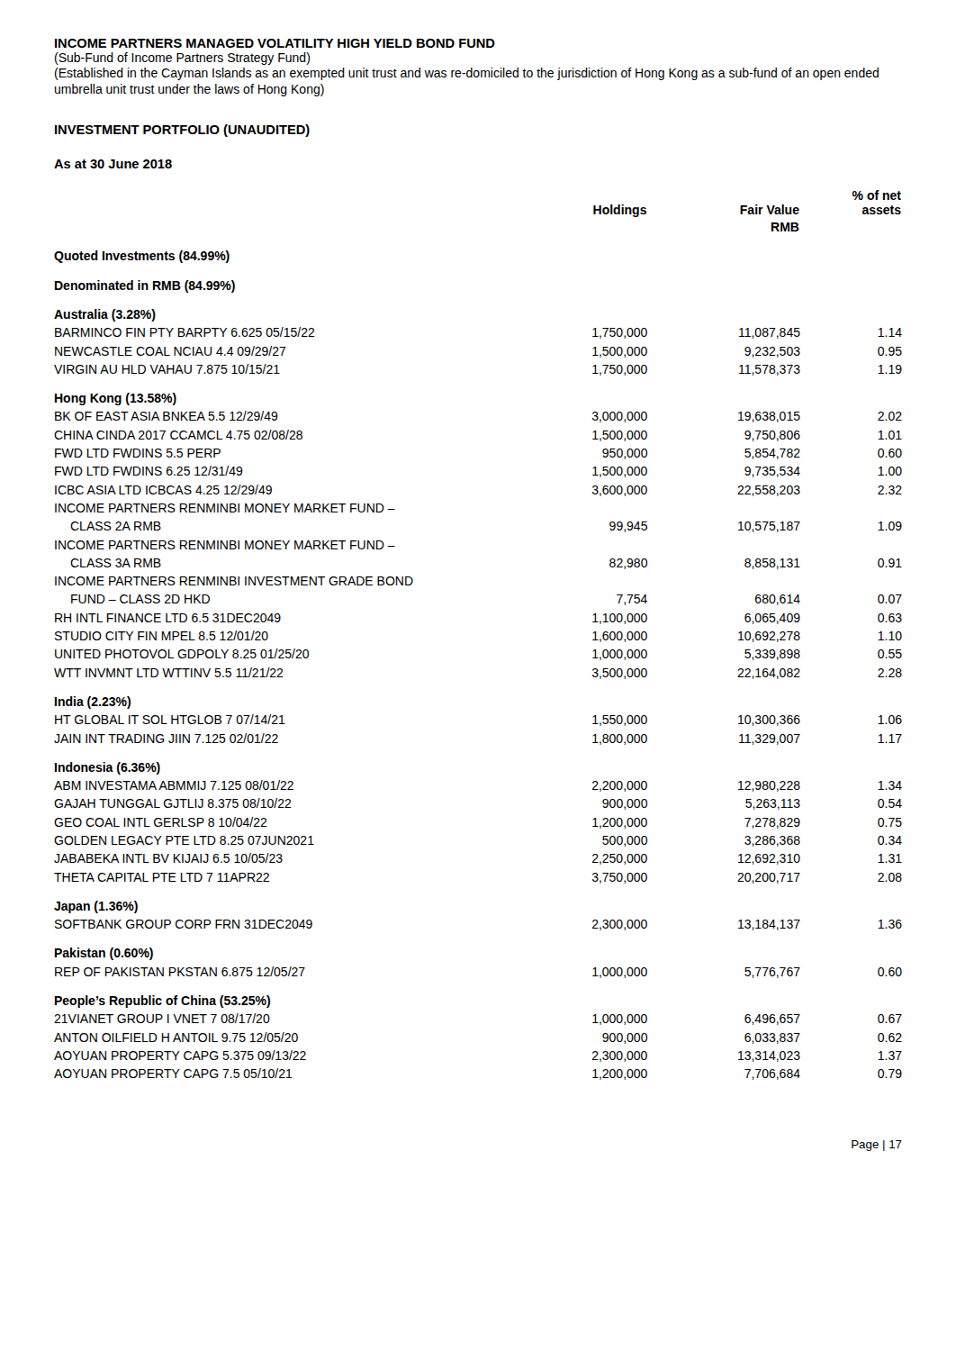INCOME PARTNERS MANAGED VOLATILITY HIGH YIELD BOND FUND
(Sub-Fund of Income Partners Strategy Fund)
(Established in the Cayman Islands as an exempted unit trust and was re-domiciled to the jurisdiction of Hong Kong as a sub-fund of an open ended umbrella unit trust under the laws of Hong Kong)
INVESTMENT PORTFOLIO (UNAUDITED)
As at 30 June 2018
| | Holdings | Fair Value | % of net assets |
| --- | --- | --- | --- |
| | | RMB | |
| Quoted Investments (84.99%) | | | |
| Denominated in RMB (84.99%) | | | |
| Australia (3.28%) | | | |
| BARMINCO FIN PTY BARPTY 6.625 05/15/22 | 1,750,000 | 11,087,845 | 1.14 |
| NEWCASTLE COAL NCIAU 4.4 09/29/27 | 1,500,000 | 9,232,503 | 0.95 |
| VIRGIN AU HLD VAHAU 7.875 10/15/21 | 1,750,000 | 11,578,373 | 1.19 |
| Hong Kong (13.58%) | | | |
| BK OF EAST ASIA BNKEA 5.5 12/29/49 | 3,000,000 | 19,638,015 | 2.02 |
| CHINA CINDA 2017 CCAMCL 4.75 02/08/28 | 1,500,000 | 9,750,806 | 1.01 |
| FWD LTD FWDINS 5.5 PERP | 950,000 | 5,854,782 | 0.60 |
| FWD LTD FWDINS 6.25 12/31/49 | 1,500,000 | 9,735,534 | 1.00 |
| ICBC ASIA LTD ICBCAS 4.25 12/29/49 | 3,600,000 | 22,558,203 | 2.32 |
| INCOME PARTNERS RENMINBI MONEY MARKET FUND – | | | |
| CLASS 2A RMB | 99,945 | 10,575,187 | 1.09 |
| INCOME PARTNERS RENMINBI MONEY MARKET FUND – | | | |
| CLASS 3A RMB | 82,980 | 8,858,131 | 0.91 |
| INCOME PARTNERS RENMINBI INVESTMENT GRADE BOND | | | |
| FUND – CLASS 2D HKD | 7,754 | 680,614 | 0.07 |
| RH INTL FINANCE LTD 6.5 31DEC2049 | 1,100,000 | 6,065,409 | 0.63 |
| STUDIO CITY FIN MPEL 8.5 12/01/20 | 1,600,000 | 10,692,278 | 1.10 |
| UNITED PHOTOVOL GDPOLY 8.25 01/25/20 | 1,000,000 | 5,339,898 | 0.55 |
| WTT INVMNT LTD WTTINV 5.5 11/21/22 | 3,500,000 | 22,164,082 | 2.28 |
| India (2.23%) | | | |
| HT GLOBAL IT SOL HTGLOB 7 07/14/21 | 1,550,000 | 10,300,366 | 1.06 |
| JAIN INT TRADING JIIN 7.125 02/01/22 | 1,800,000 | 11,329,007 | 1.17 |
| Indonesia (6.36%) | | | |
| ABM INVESTAMA ABMMIJ 7.125 08/01/22 | 2,200,000 | 12,980,228 | 1.34 |
| GAJAH TUNGGAL GJTLIJ 8.375 08/10/22 | 900,000 | 5,263,113 | 0.54 |
| GEO COAL INTL GERLSP 8 10/04/22 | 1,200,000 | 7,278,829 | 0.75 |
| GOLDEN LEGACY PTE LTD 8.25 07JUN2021 | 500,000 | 3,286,368 | 0.34 |
| JABABEKA INTL BV KIJAIJ 6.5 10/05/23 | 2,250,000 | 12,692,310 | 1.31 |
| THETA CAPITAL PTE LTD 7 11APR22 | 3,750,000 | 20,200,717 | 2.08 |
| Japan (1.36%) | | | |
| SOFTBANK GROUP CORP FRN 31DEC2049 | 2,300,000 | 13,184,137 | 1.36 |
| Pakistan (0.60%) | | | |
| REP OF PAKISTAN PKSTAN 6.875 12/05/27 | 1,000,000 | 5,776,767 | 0.60 |
| People’s Republic of China (53.25%) | | | |
| 21VIANET GROUP I VNET 7 08/17/20 | 1,000,000 | 6,496,657 | 0.67 |
| ANTON OILFIELD H ANTOIL 9.75 12/05/20 | 900,000 | 6,033,837 | 0.62 |
| AOYUAN PROPERTY CAPG 5.375 09/13/22 | 2,300,000 | 13,314,023 | 1.37 |
| AOYUAN PROPERTY CAPG 7.5 05/10/21 | 1,200,000 | 7,706,684 | 0.79 |
Page | 17